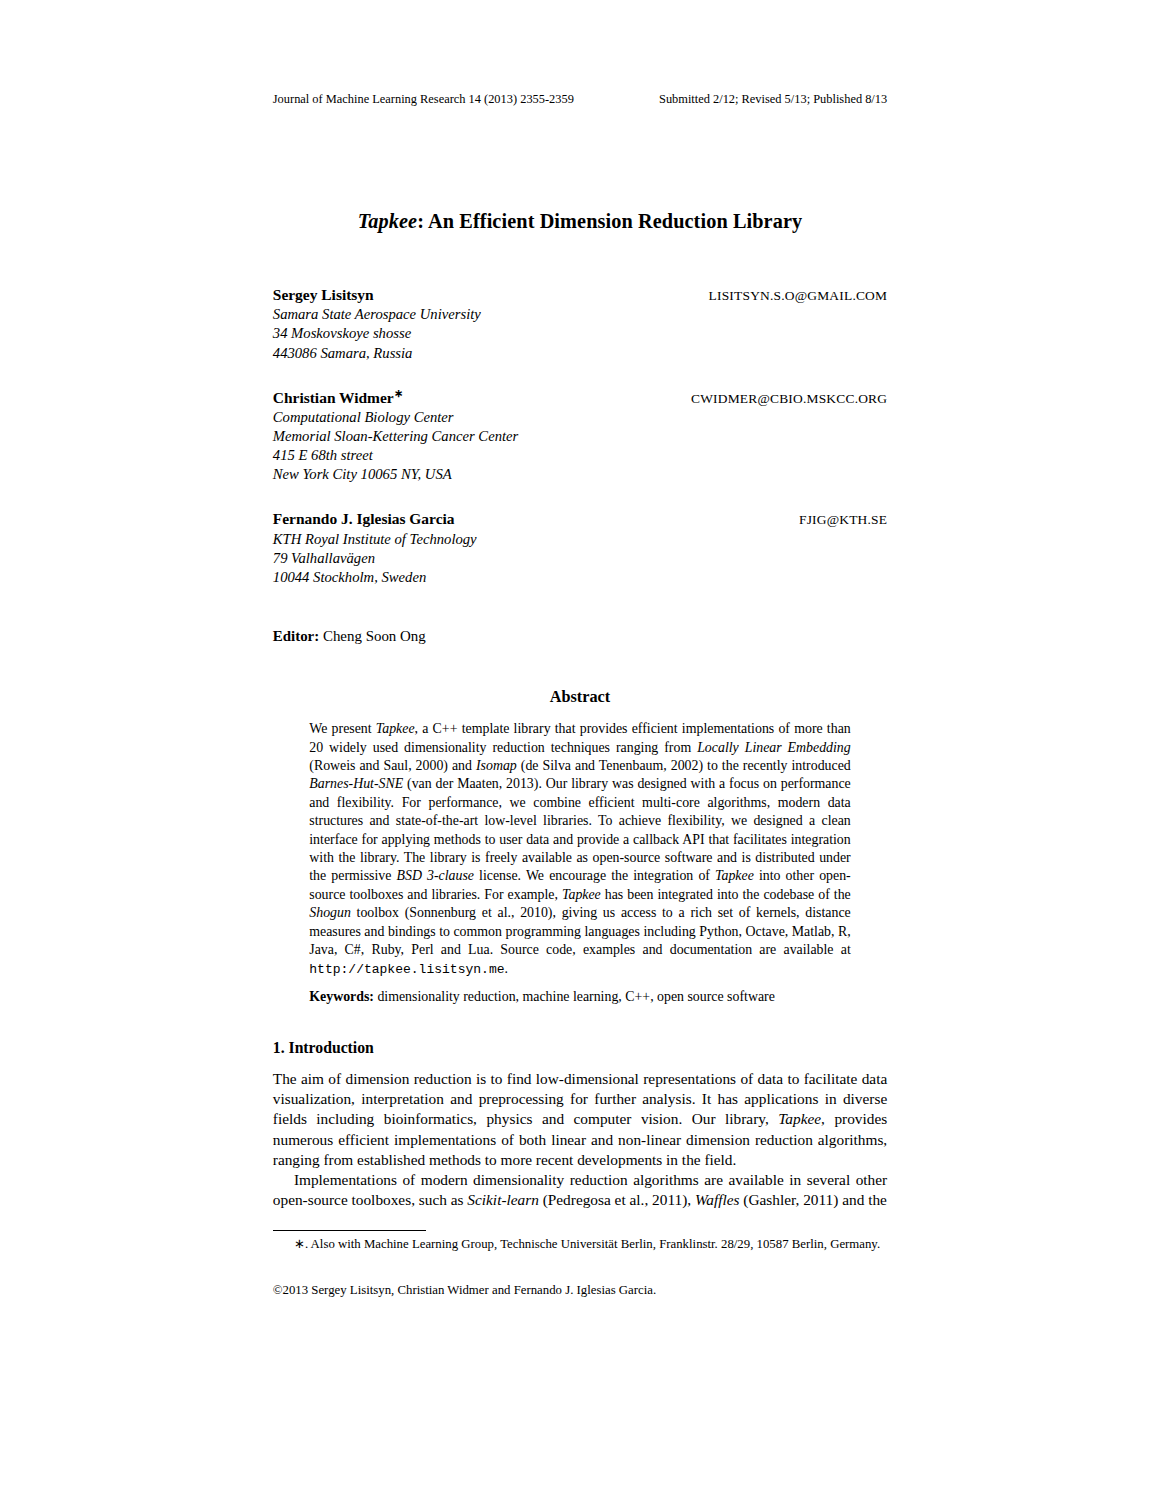Journal of Machine Learning Research 14 (2013) 2355-2359 Submitted 2/12; Revised 5/13; Published 8/13
Tapkee: An Efficient Dimension Reduction Library
Sergey Lisitsyn LISITSYN.S.O@GMAIL.COM
Samara State Aerospace University
34 Moskovskoye shosse
443086 Samara, Russia
Christian Widmer∗ CWIDMER@CBIO.MSKCC.ORG
Computational Biology Center
Memorial Sloan-Kettering Cancer Center
415 E 68th street
New York City 10065 NY, USA
Fernando J. Iglesias Garcia FJIG@KTH.SE
KTH Royal Institute of Technology
79 Valhallavägen
10044 Stockholm, Sweden
Editor: Cheng Soon Ong
Abstract
We present Tapkee, a C++ template library that provides efficient implementations of more than 20 widely used dimensionality reduction techniques ranging from Locally Linear Embedding (Roweis and Saul, 2000) and Isomap (de Silva and Tenenbaum, 2002) to the recently introduced Barnes-Hut-SNE (van der Maaten, 2013). Our library was designed with a focus on performance and flexibility. For performance, we combine efficient multi-core algorithms, modern data structures and state-of-the-art low-level libraries. To achieve flexibility, we designed a clean interface for applying methods to user data and provide a callback API that facilitates integration with the library. The library is freely available as open-source software and is distributed under the permissive BSD 3-clause license. We encourage the integration of Tapkee into other open-source toolboxes and libraries. For example, Tapkee has been integrated into the codebase of the Shogun toolbox (Sonnenburg et al., 2010), giving us access to a rich set of kernels, distance measures and bindings to common programming languages including Python, Octave, Matlab, R, Java, C#, Ruby, Perl and Lua. Source code, examples and documentation are available at http://tapkee.lisitsyn.me.
Keywords: dimensionality reduction, machine learning, C++, open source software
1. Introduction
The aim of dimension reduction is to find low-dimensional representations of data to facilitate data visualization, interpretation and preprocessing for further analysis. It has applications in diverse fields including bioinformatics, physics and computer vision. Our library, Tapkee, provides numerous efficient implementations of both linear and non-linear dimension reduction algorithms, ranging from established methods to more recent developments in the field.
Implementations of modern dimensionality reduction algorithms are available in several other open-source toolboxes, such as Scikit-learn (Pedregosa et al., 2011), Waffles (Gashler, 2011) and the
∗. Also with Machine Learning Group, Technische Universität Berlin, Franklinstr. 28/29, 10587 Berlin, Germany.
©2013 Sergey Lisitsyn, Christian Widmer and Fernando J. Iglesias Garcia.